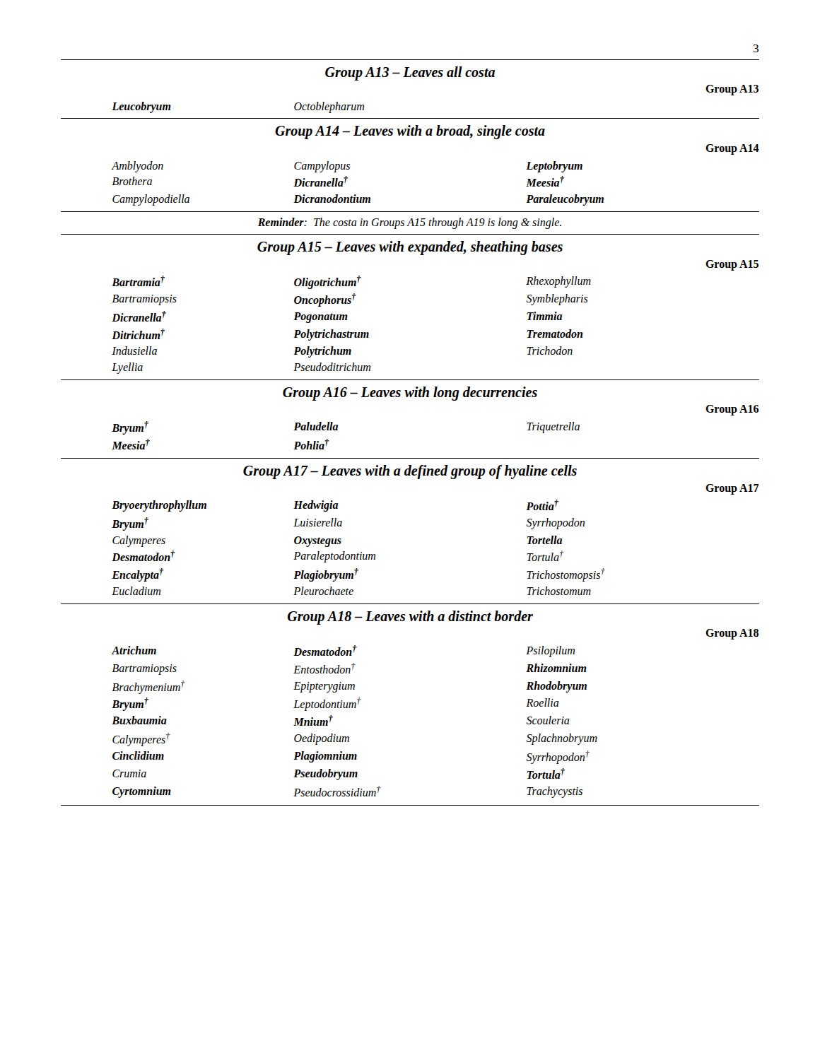3
Group A13 – Leaves all costa
Group A13
| Leucobryum | Octoblepharum | |
Group A14 – Leaves with a broad, single costa
Group A14
| Amblyodon | Campylopus | Leptobryum |
| Brothera | Dicranella † | Meesia † |
| Campylopodiella | Dicranodontium | Paraleucobryum |
Reminder: The costa in Groups A15 through A19 is long & single.
Group A15 – Leaves with expanded, sheathing bases
Group A15
| Bartramia † | Oligotrichum † | Rhexophyllum |
| Bartramiopsis | Oncophorus † | Symblepharis |
| Dicranella † | Pogonatum | Timmia |
| Ditrichum † | Polytrichastrum | Trematodon |
| Indusiella | Polytrichum | Trichodon |
| Lyellia | Pseudoditrichum | |
Group A16 – Leaves with long decurrencies
Group A16
| Bryum † | Paludella | Triquetrella |
| Meesia † | Pohlia † | |
Group A17 – Leaves with a defined group of hyaline cells
Group A17
| Bryoerythrophyllum | Hedwigia | Pottia † |
| Bryum † | Luisierella | Syrrhopodon |
| Calymperes | Oxystegus | Tortella |
| Desmatodon † | Paraleptodontium | Tortula † |
| Encalypta † | Plagiobryum † | Trichostomopsis † |
| Eucladium | Pleurochaete | Trichostomum |
Group A18 – Leaves with a distinct border
Group A18
| Atrichum | Desmatodon † | Psilopilum |
| Bartramiopsis | Entosthodon † | Rhizomnium |
| Brachymenium † | Epipterygium | Rhodobryum |
| Bryum † | Leptodontium † | Roellia |
| Buxbaumia | Mnium † | Scouleria |
| Calymperes † | Oedipodium | Splachnobryum |
| Cinclidium | Plagiomnium | Syrrhopodon † |
| Crumia | Pseudobryum | Tortula † |
| Cyrtomnium | Pseudocrossidium † | Trachycystis |